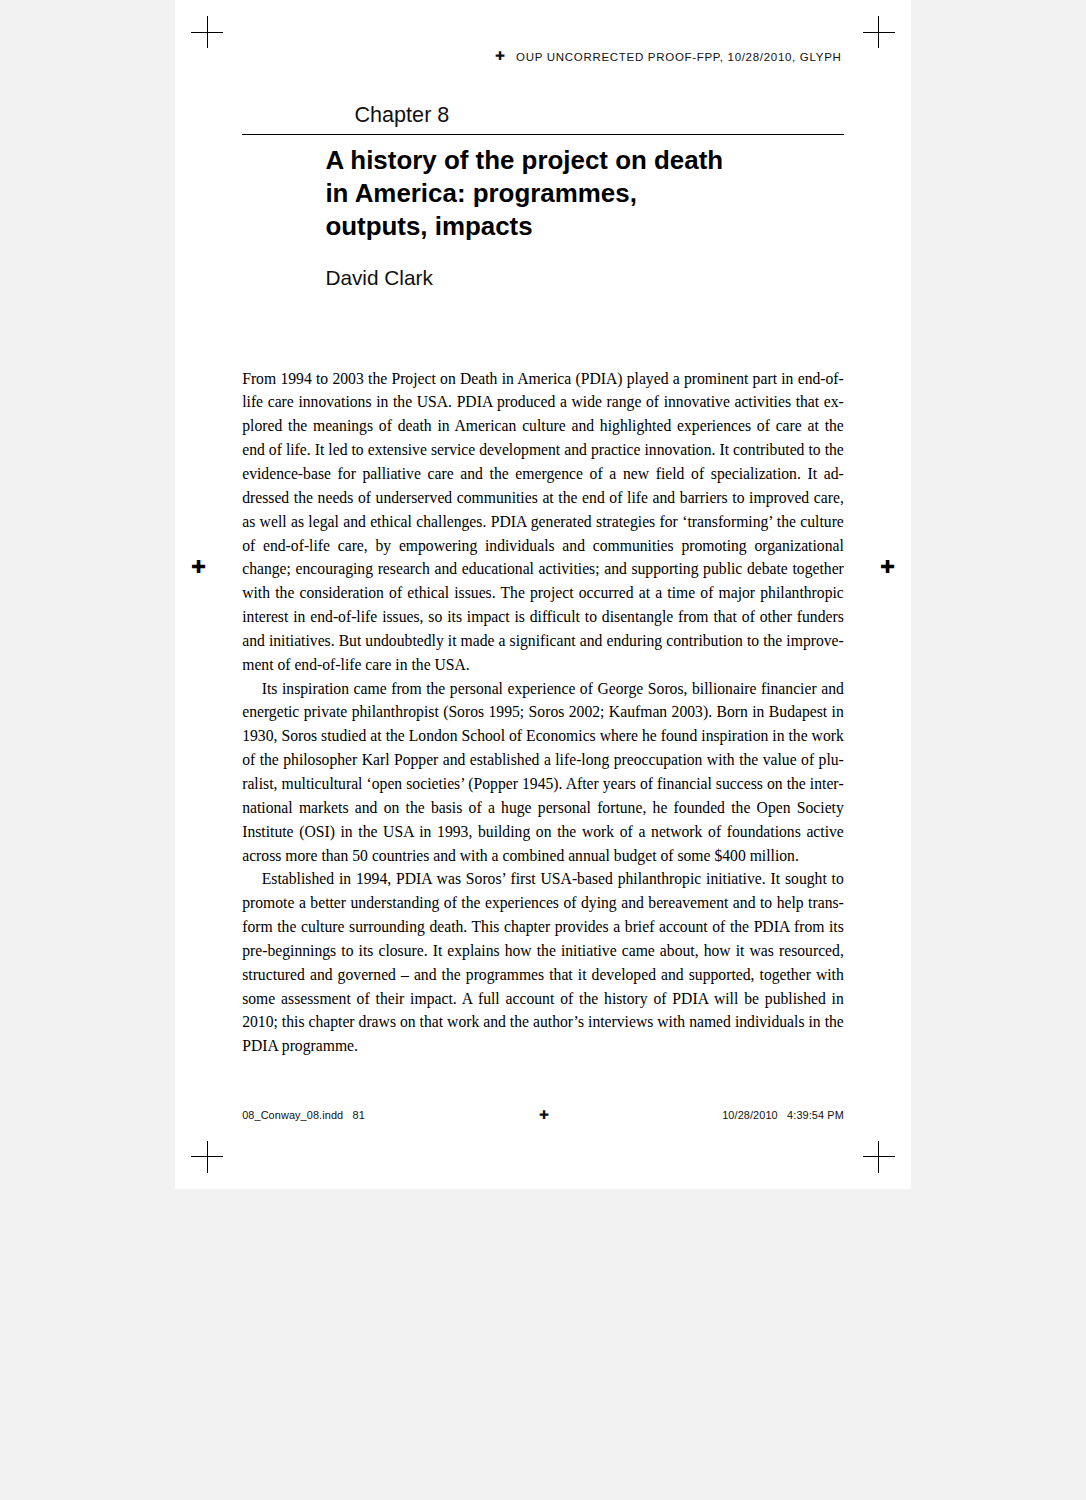✚ ✚
✚ OUP UNCORRECTED PROOF-FPP, 10/28/2010, GLYPH
Chapter 8
A history of the project on death
in America: programmes,
outputs, impacts
David Clark
From 1994 to 2003 the Project on Death in America (PDIA) played a prominent part in end-of-life care innovations in the USA. PDIA produced a wide range of innovative activities that explored the meanings of death in American culture and highlighted experiences of care at the end of life. It led to extensive service development and practice innovation. It contributed to the evidence-base for palliative care and the emergence of a new field of specialization. It addressed the needs of underserved communities at the end of life and barriers to improved care, as well as legal and ethical challenges. PDIA generated strategies for ‘transforming’ the culture of end-of-life care, by empowering individuals and communities promoting organizational change; encouraging research and educational activities; and supporting public debate together with the consideration of ethical issues. The project occurred at a time of major philanthropic interest in end-of-life issues, so its impact is difficult to disentangle from that of other funders and initiatives. But undoubtedly it made a significant and enduring contribution to the improvement of end-of-life care in the USA.
Its inspiration came from the personal experience of George Soros, billionaire financier and energetic private philanthropist (Soros 1995; Soros 2002; Kaufman 2003). Born in Budapest in 1930, Soros studied at the London School of Economics where he found inspiration in the work of the philosopher Karl Popper and established a life-long preoccupation with the value of pluralist, multicultural ‘open societies’ (Popper 1945). After years of financial success on the international markets and on the basis of a huge personal fortune, he founded the Open Society Institute (OSI) in the USA in 1993, building on the work of a network of foundations active across more than 50 countries and with a combined annual budget of some $400 million.
Established in 1994, PDIA was Soros’ first USA-based philanthropic initiative. It sought to promote a better understanding of the experiences of dying and bereavement and to help transform the culture surrounding death. This chapter provides a brief account of the PDIA from its pre-beginnings to its closure. It explains how the initiative came about, how it was resourced, structured and governed – and the programmes that it developed and supported, together with some assessment of their impact. A full account of the history of PDIA will be published in 2010; this chapter draws on that work and the author’s interviews with named individuals in the PDIA programme.
08_Conway_08.indd 81 ✚ 10/28/2010 4:39:54 PM